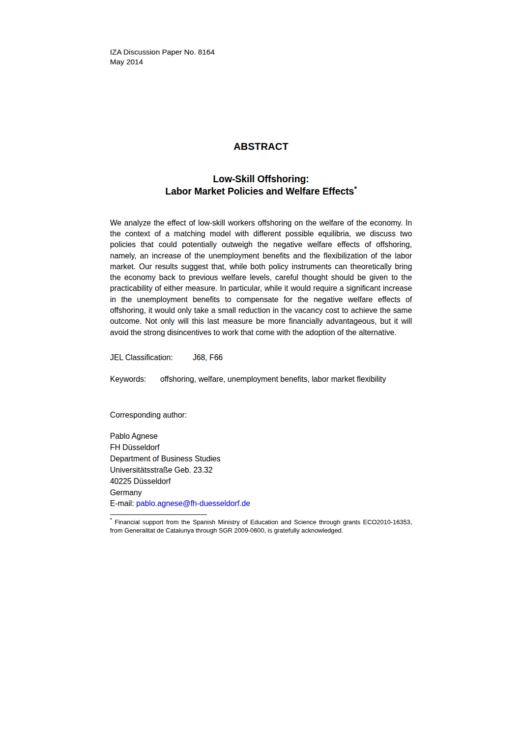IZA Discussion Paper No. 8164
May 2014
ABSTRACT
Low-Skill Offshoring: Labor Market Policies and Welfare Effects*
We analyze the effect of low-skill workers offshoring on the welfare of the economy. In the context of a matching model with different possible equilibria, we discuss two policies that could potentially outweigh the negative welfare effects of offshoring, namely, an increase of the unemployment benefits and the flexibilization of the labor market. Our results suggest that, while both policy instruments can theoretically bring the economy back to previous welfare levels, careful thought should be given to the practicability of either measure. In particular, while it would require a significant increase in the unemployment benefits to compensate for the negative welfare effects of offshoring, it would only take a small reduction in the vacancy cost to achieve the same outcome. Not only will this last measure be more financially advantageous, but it will avoid the strong disincentives to work that come with the adoption of the alternative.
JEL Classification: J68, F66
Keywords: offshoring, welfare, unemployment benefits, labor market flexibility
Corresponding author:
Pablo Agnese
FH Düsseldorf
Department of Business Studies
Universitätsstraße Geb. 23.32
40225 Düsseldorf
Germany
E-mail: pablo.agnese@fh-duesseldorf.de
* Financial support from the Spanish Ministry of Education and Science through grants ECO2010-16353, from Generalitat de Catalunya through SGR 2009-0600, is gratefully acknowledged.